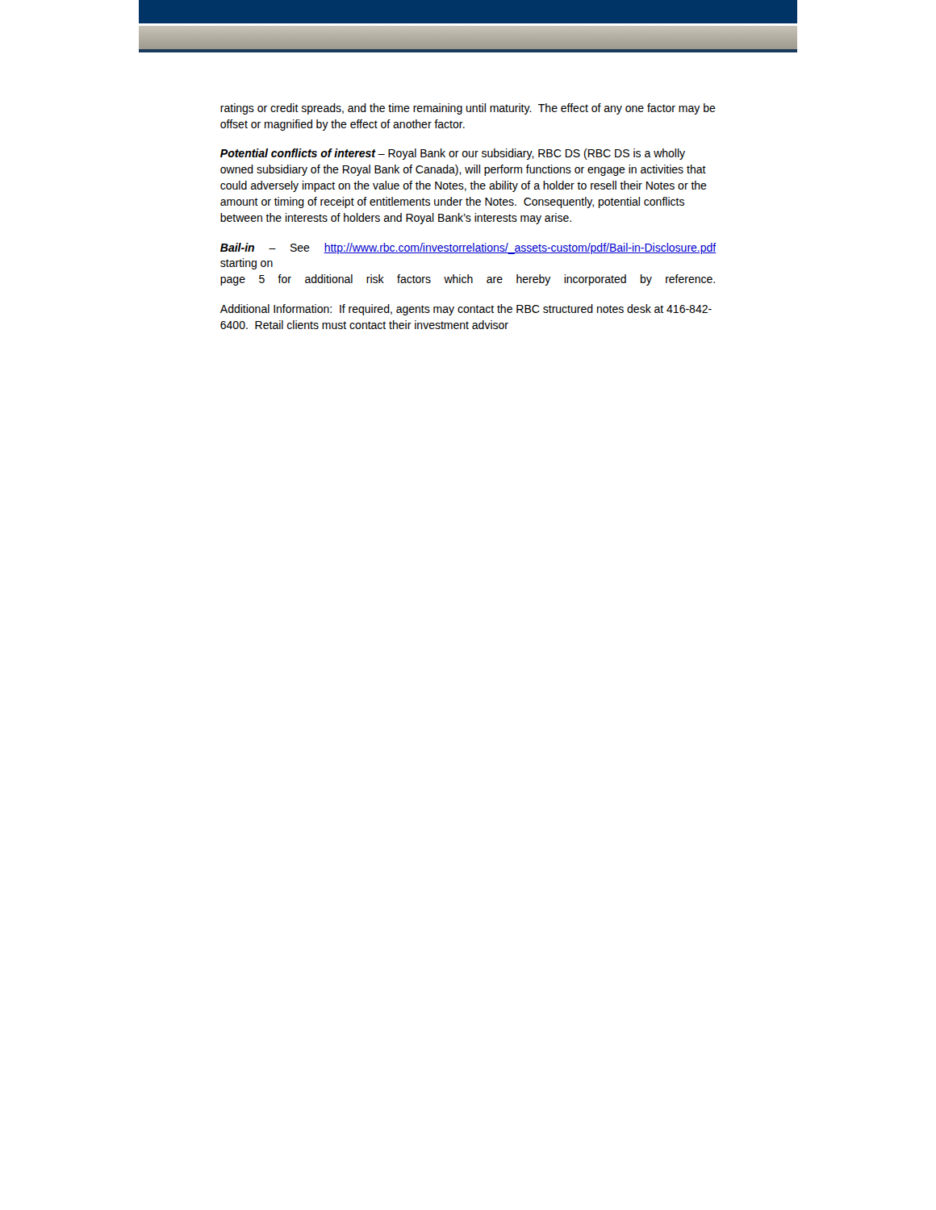ratings or credit spreads, and the time remaining until maturity. The effect of any one factor may be offset or magnified by the effect of another factor.
Potential conflicts of interest – Royal Bank or our subsidiary, RBC DS (RBC DS is a wholly owned subsidiary of the Royal Bank of Canada), will perform functions or engage in activities that could adversely impact on the value of the Notes, the ability of a holder to resell their Notes or the amount or timing of receipt of entitlements under the Notes. Consequently, potential conflicts between the interests of holders and Royal Bank’s interests may arise.
Bail-in – See http://www.rbc.com/investorrelations/_assets-custom/pdf/Bail-in-Disclosure.pdf starting on page 5 for additional risk factors which are hereby incorporated by reference.
Additional Information: If required, agents may contact the RBC structured notes desk at 416-842-6400. Retail clients must contact their investment advisor